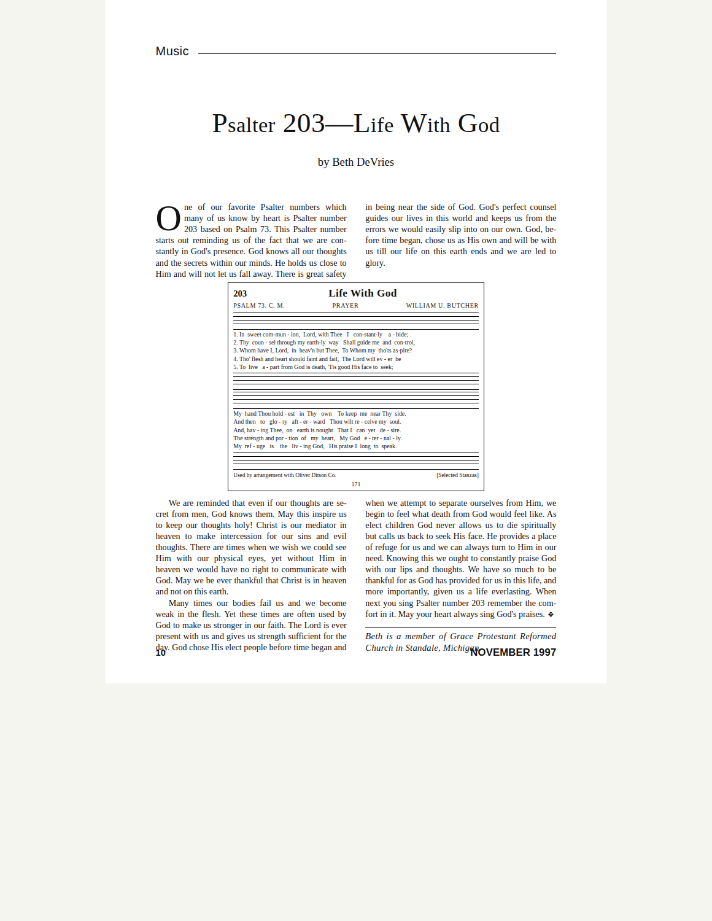Music
Psalter 203—Life With God
by Beth DeVries
One of our favorite Psalter numbers which many of us know by heart is Psalter number 203 based on Psalm 73. This Psalter number starts out reminding us of the fact that we are constantly in God's presence. God knows all our thoughts and the secrets within our minds. He holds us close to Him and will not let us fall away. There is great safety in being near the side of God. God's perfect counsel guides our lives in this world and keeps us from the errors we would easily slip into on our own. God, before time began, chose us as His own and will be with us till our life on this earth ends and we are led to glory.
203 Life With God
Psalm 73. C. M. Prayer William U. Butcher
1. In sweet com-mun - ion, Lord, with Thee I con-stant-ly a - bide;
2. Thy coun - sel through my earth-ly way Shall guide me and con-trol,
3. Whom have I, Lord, in heav'n but Thee, To Whom my tho'ts as-pire?
4. Tho' flesh and heart should faint and fail, The Lord will ev - er be
5. To live a - part from God is death, 'Tis good His face to seek;
My hand Thou hold - est in Thy own To keep me near Thy side.
And then to glo - ry aft - er - ward Thou wilt re - ceive my soul.
And, hav - ing Thee, on earth is nought That I can yet de - sire.
The strength and por - tion of my heart, My God e - ter - nal - ly.
My ref - uge is the liv - ing God, His praise I long to speak.
Used by arrangement with Oliver Ditson Co. [Selected Stanzas]
171
We are reminded that even if our thoughts are secret from men, God knows them. May this inspire us to keep our thoughts holy! Christ is our mediator in heaven to make intercession for our sins and evil thoughts. There are times when we wish we could see Him with our physical eyes, yet without Him in heaven we would have no right to communicate with God. May we be ever thankful that Christ is in heaven and not on this earth.
Many times our bodies fail us and we become weak in the flesh. Yet these times are often used by God to make us stronger in our faith. The Lord is ever present with us and gives us strength sufficient for the day. God chose His elect people before time began and when we attempt to separate ourselves from Him, we begin to feel what death from God would feel like. As elect children God never allows us to die spiritually but calls us back to seek His face. He provides a place of refuge for us and we can always turn to Him in our need. Knowing this we ought to constantly praise God with our lips and thoughts. We have so much to be thankful for as God has provided for us in this life, and more importantly, given us a life everlasting. When next you sing Psalter number 203 remember the comfort in it. May your heart always sing God's praises.❖
Beth is a member of Grace Protestant Reformed Church in Standale, Michigan.
10 NOVEMBER 1997